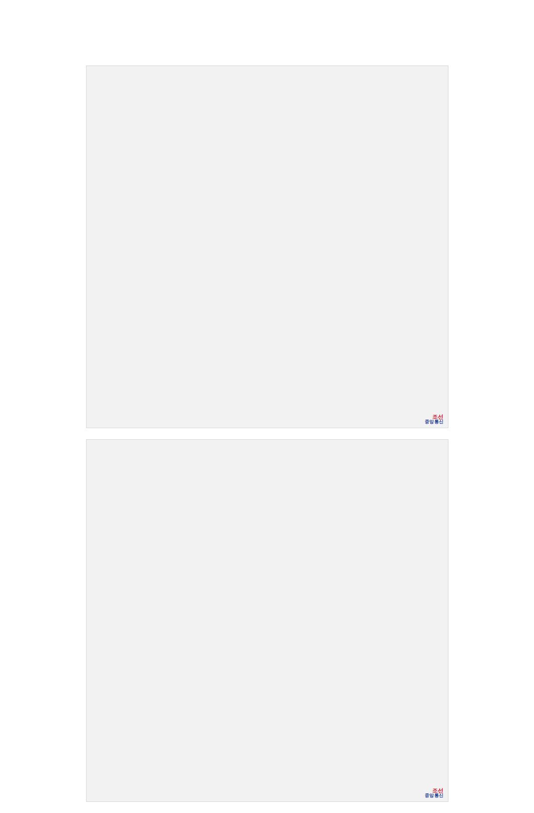조선중앙통신
Kim Jong Un at an enlarged meeting, seated among uniformed officers and civilian officials.
조선중앙통신
Wide view of the meeting hall with red party flags and a large map spread across the conference table.